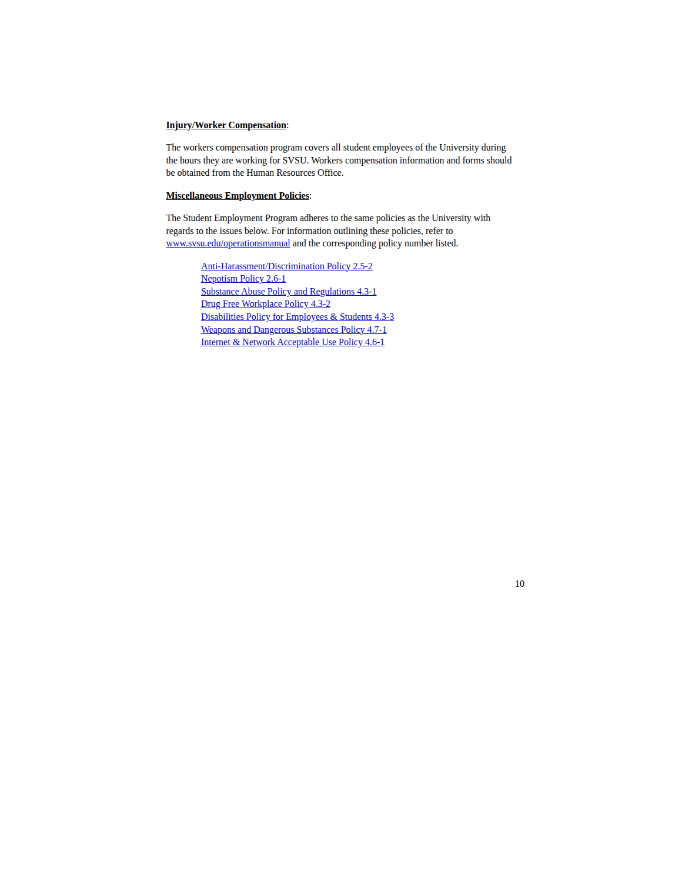Injury/Worker Compensation
:
The workers compensation program covers all student employees of the University during the hours they are working for SVSU. Workers compensation information and forms should be obtained from the Human Resources Office.
Miscellaneous Employment Policies
:
The Student Employment Program adheres to the same policies as the University with regards to the issues below. For information outlining these policies, refer to www.svsu.edu/operationsmanual and the corresponding policy number listed.
Anti-Harassment/Discrimination Policy 2.5-2
Nepotism Policy 2.6-1
Substance Abuse Policy and Regulations 4.3-1
Drug Free Workplace Policy 4.3-2
Disabilities Policy for Employees & Students 4.3-3
Weapons and Dangerous Substances Policy 4.7-1
Internet & Network Acceptable Use Policy 4.6-1
10